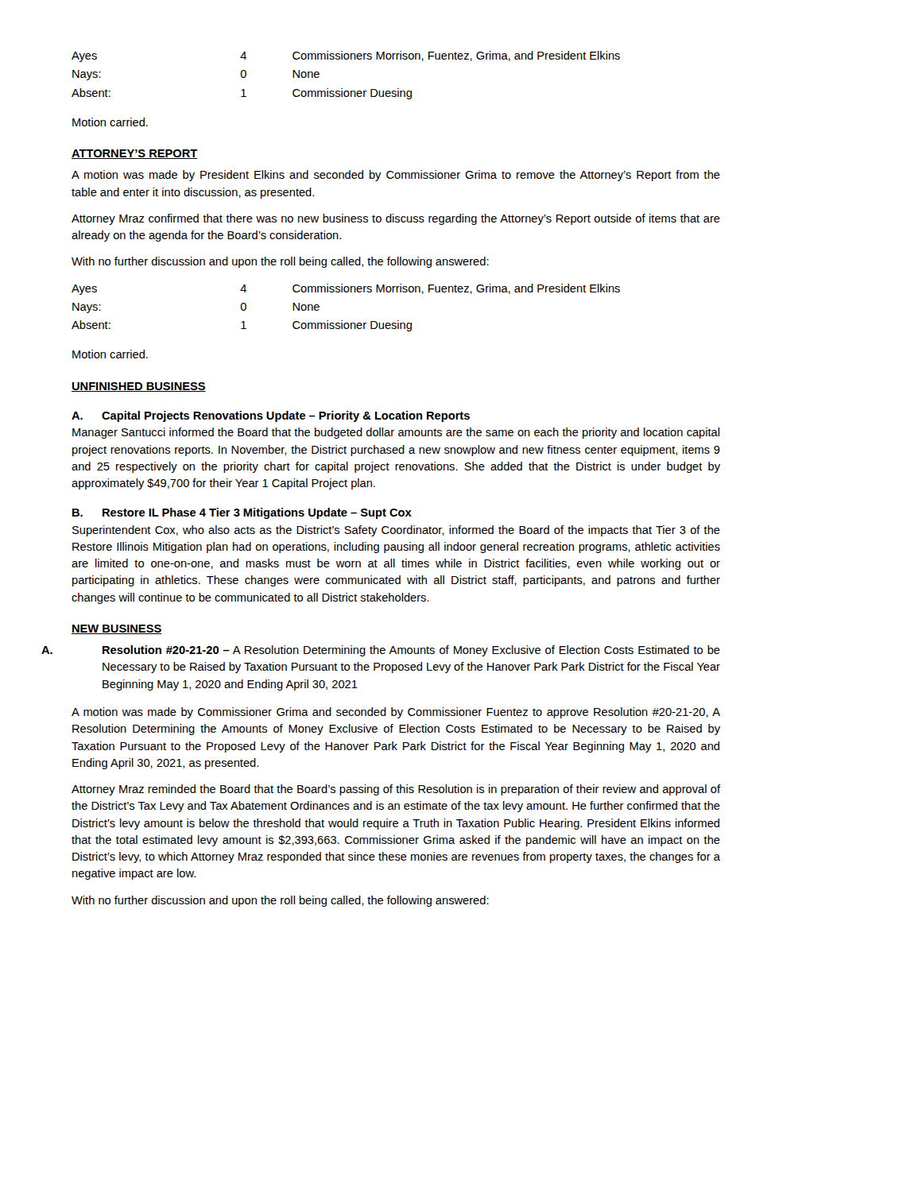| Ayes | 4 | Commissioners Morrison, Fuentez, Grima, and President Elkins |
| Nays: | 0 | None |
| Absent: | 1 | Commissioner Duesing |
Motion carried.
ATTORNEY’S REPORT
A motion was made by President Elkins and seconded by Commissioner Grima to remove the Attorney’s Report from the table and enter it into discussion, as presented.
Attorney Mraz confirmed that there was no new business to discuss regarding the Attorney’s Report outside of items that are already on the agenda for the Board’s consideration.
With no further discussion and upon the roll being called, the following answered:
| Ayes | 4 | Commissioners Morrison, Fuentez, Grima, and President Elkins |
| Nays: | 0 | None |
| Absent: | 1 | Commissioner Duesing |
Motion carried.
UNFINISHED BUSINESS
A. Capital Projects Renovations Update – Priority & Location Reports
Manager Santucci informed the Board that the budgeted dollar amounts are the same on each the priority and location capital project renovations reports. In November, the District purchased a new snowplow and new fitness center equipment, items 9 and 25 respectively on the priority chart for capital project renovations. She added that the District is under budget by approximately $49,700 for their Year 1 Capital Project plan.
B. Restore IL Phase 4 Tier 3 Mitigations Update – Supt Cox
Superintendent Cox, who also acts as the District’s Safety Coordinator, informed the Board of the impacts that Tier 3 of the Restore Illinois Mitigation plan had on operations, including pausing all indoor general recreation programs, athletic activities are limited to one-on-one, and masks must be worn at all times while in District facilities, even while working out or participating in athletics. These changes were communicated with all District staff, participants, and patrons and further changes will continue to be communicated to all District stakeholders.
NEW BUSINESS
A. Resolution #20-21-20 – A Resolution Determining the Amounts of Money Exclusive of Election Costs Estimated to be Necessary to be Raised by Taxation Pursuant to the Proposed Levy of the Hanover Park Park District for the Fiscal Year Beginning May 1, 2020 and Ending April 30, 2021
A motion was made by Commissioner Grima and seconded by Commissioner Fuentez to approve Resolution #20-21-20, A Resolution Determining the Amounts of Money Exclusive of Election Costs Estimated to be Necessary to be Raised by Taxation Pursuant to the Proposed Levy of the Hanover Park Park District for the Fiscal Year Beginning May 1, 2020 and Ending April 30, 2021, as presented.
Attorney Mraz reminded the Board that the Board’s passing of this Resolution is in preparation of their review and approval of the District’s Tax Levy and Tax Abatement Ordinances and is an estimate of the tax levy amount. He further confirmed that the District’s levy amount is below the threshold that would require a Truth in Taxation Public Hearing. President Elkins informed that the total estimated levy amount is $2,393,663. Commissioner Grima asked if the pandemic will have an impact on the District’s levy, to which Attorney Mraz responded that since these monies are revenues from property taxes, the changes for a negative impact are low.
With no further discussion and upon the roll being called, the following answered: